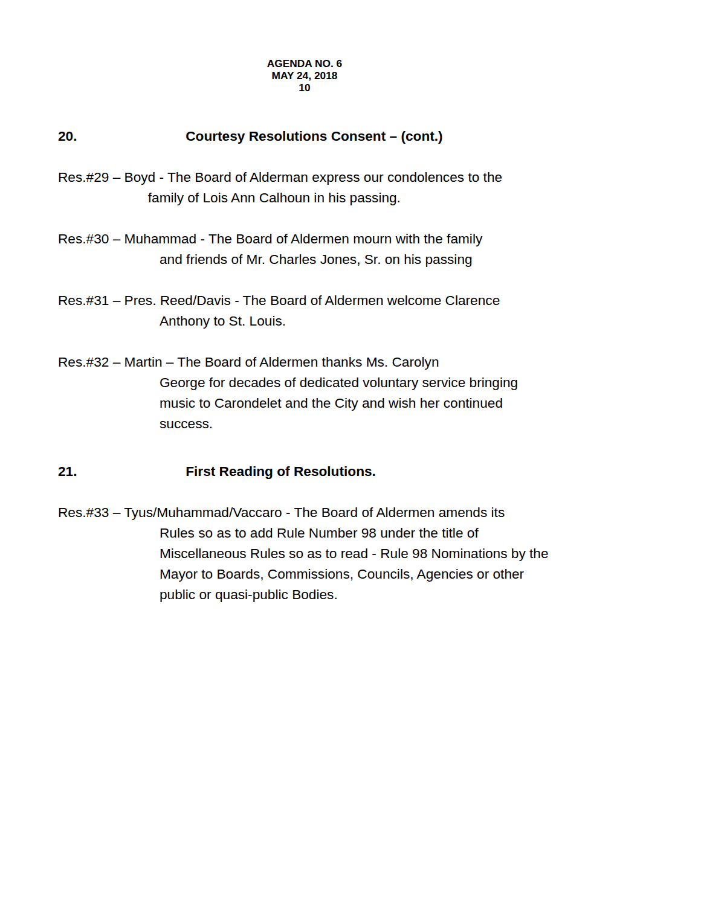AGENDA NO. 6
MAY 24, 2018
10
20. Courtesy Resolutions Consent – (cont.)
Res.#29 – Boyd - The Board of Alderman express our condolences to the family of Lois Ann Calhoun in his passing.
Res.#30 – Muhammad - The Board of Aldermen mourn with the family and friends of Mr. Charles Jones, Sr. on his passing
Res.#31 – Pres. Reed/Davis - The Board of Aldermen welcome Clarence Anthony to St. Louis.
Res.#32 – Martin – The Board of Aldermen thanks Ms. Carolyn George for decades of dedicated voluntary service bringing music to Carondelet and the City and wish her continued success.
21. First Reading of Resolutions.
Res.#33 – Tyus/Muhammad/Vaccaro - The Board of Aldermen amends its Rules so as to add Rule Number 98 under the title of Miscellaneous Rules so as to read - Rule 98 Nominations by the Mayor to Boards, Commissions, Councils, Agencies or other public or quasi-public Bodies.